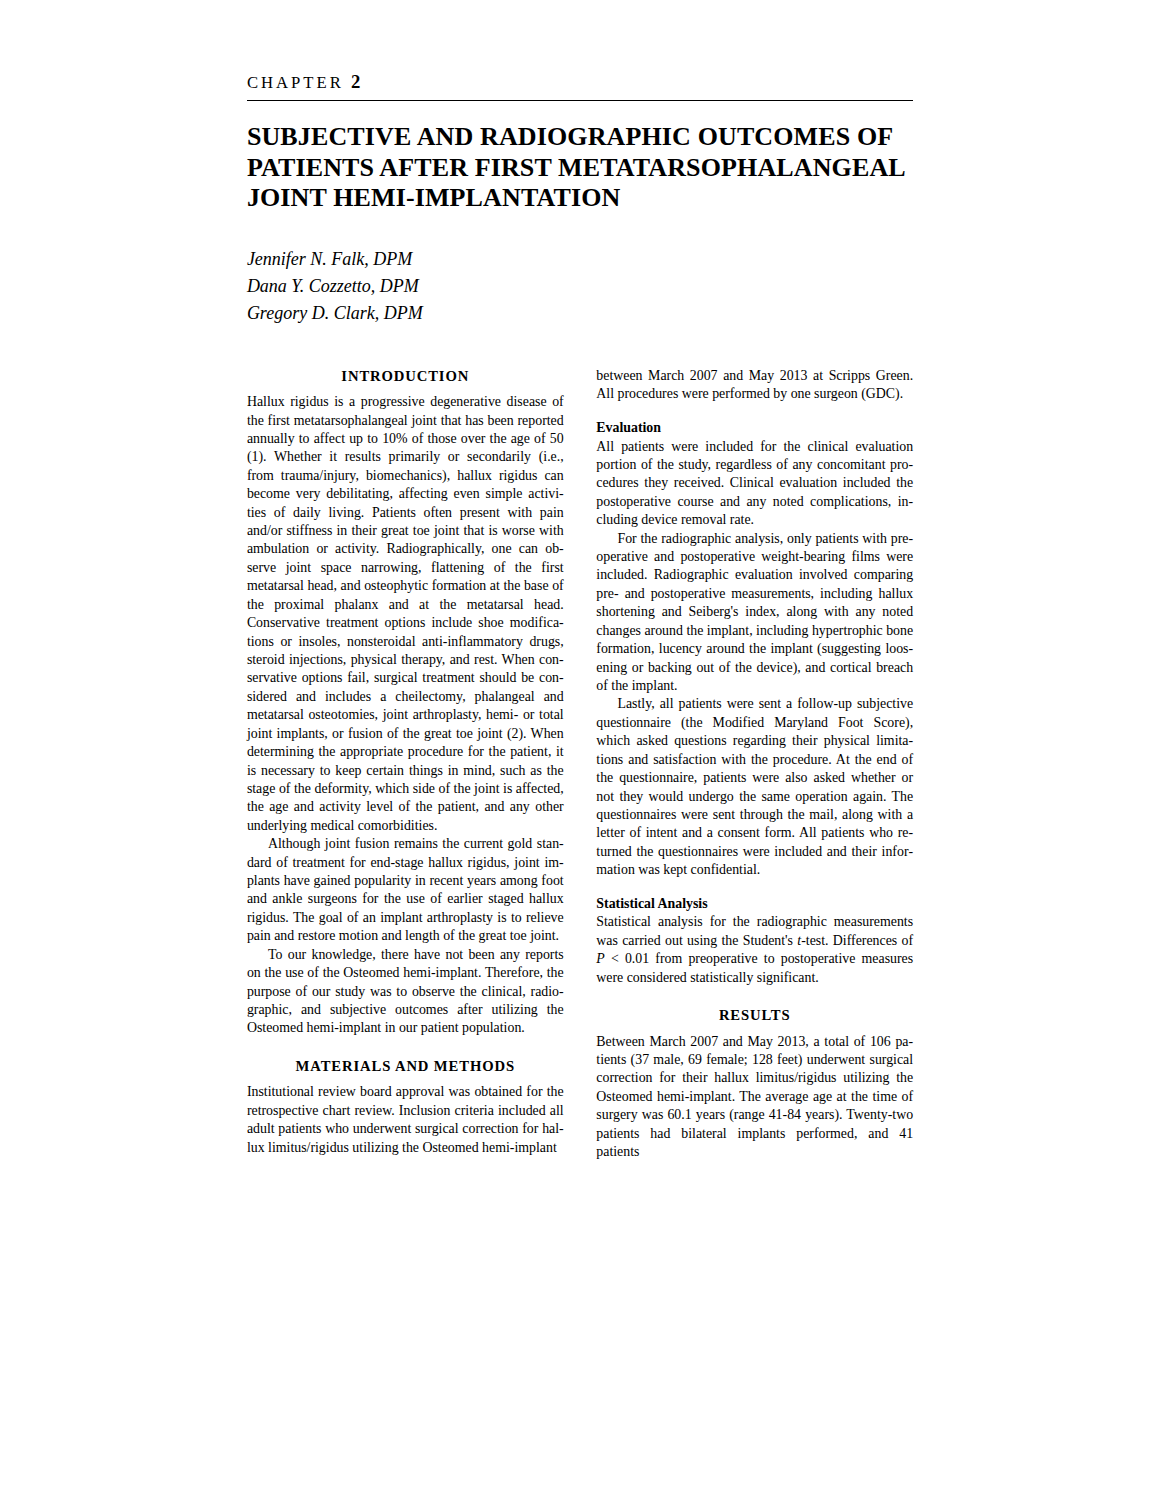CHAPTER 2
SUBJECTIVE AND RADIOGRAPHIC OUTCOMES OF PATIENTS AFTER FIRST METATARSOPHALANGEAL JOINT HEMI-IMPLANTATION
Jennifer N. Falk, DPM
Dana Y. Cozzetto, DPM
Gregory D. Clark, DPM
INTRODUCTION
Hallux rigidus is a progressive degenerative disease of the first metatarsophalangeal joint that has been reported annually to affect up to 10% of those over the age of 50 (1). Whether it results primarily or secondarily (i.e., from trauma/injury, biomechanics), hallux rigidus can become very debilitating, affecting even simple activities of daily living. Patients often present with pain and/or stiffness in their great toe joint that is worse with ambulation or activity. Radiographically, one can observe joint space narrowing, flattening of the first metatarsal head, and osteophytic formation at the base of the proximal phalanx and at the metatarsal head. Conservative treatment options include shoe modifications or insoles, nonsteroidal anti-inflammatory drugs, steroid injections, physical therapy, and rest. When conservative options fail, surgical treatment should be considered and includes a cheilectomy, phalangeal and metatarsal osteotomies, joint arthroplasty, hemi- or total joint implants, or fusion of the great toe joint (2). When determining the appropriate procedure for the patient, it is necessary to keep certain things in mind, such as the stage of the deformity, which side of the joint is affected, the age and activity level of the patient, and any other underlying medical comorbidities.
Although joint fusion remains the current gold standard of treatment for end-stage hallux rigidus, joint implants have gained popularity in recent years among foot and ankle surgeons for the use of earlier staged hallux rigidus. The goal of an implant arthroplasty is to relieve pain and restore motion and length of the great toe joint.
To our knowledge, there have not been any reports on the use of the Osteomed hemi-implant. Therefore, the purpose of our study was to observe the clinical, radiographic, and subjective outcomes after utilizing the Osteomed hemi-implant in our patient population.
MATERIALS AND METHODS
Institutional review board approval was obtained for the retrospective chart review. Inclusion criteria included all adult patients who underwent surgical correction for hallux limitus/rigidus utilizing the Osteomed hemi-implant
between March 2007 and May 2013 at Scripps Green. All procedures were performed by one surgeon (GDC).
Evaluation
All patients were included for the clinical evaluation portion of the study, regardless of any concomitant procedures they received. Clinical evaluation included the postoperative course and any noted complications, including device removal rate.
For the radiographic analysis, only patients with preoperative and postoperative weight-bearing films were included. Radiographic evaluation involved comparing pre- and postoperative measurements, including hallux shortening and Seiberg's index, along with any noted changes around the implant, including hypertrophic bone formation, lucency around the implant (suggesting loosening or backing out of the device), and cortical breach of the implant.
Lastly, all patients were sent a follow-up subjective questionnaire (the Modified Maryland Foot Score), which asked questions regarding their physical limitations and satisfaction with the procedure. At the end of the questionnaire, patients were also asked whether or not they would undergo the same operation again. The questionnaires were sent through the mail, along with a letter of intent and a consent form. All patients who returned the questionnaires were included and their information was kept confidential.
Statistical Analysis
Statistical analysis for the radiographic measurements was carried out using the Student's t-test. Differences of P < 0.01 from preoperative to postoperative measures were considered statistically significant.
RESULTS
Between March 2007 and May 2013, a total of 106 patients (37 male, 69 female; 128 feet) underwent surgical correction for their hallux limitus/rigidus utilizing the Osteomed hemi-implant. The average age at the time of surgery was 60.1 years (range 41-84 years). Twenty-two patients had bilateral implants performed, and 41 patients